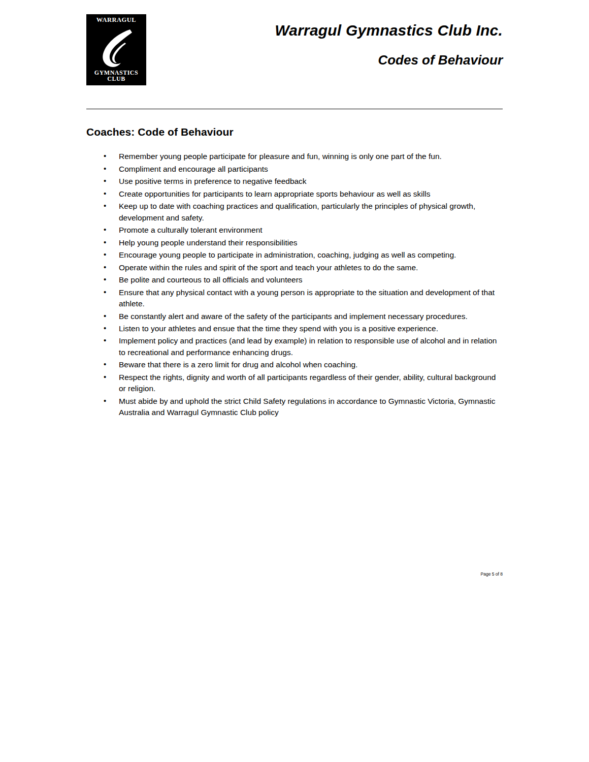WARRAGUL
GYMNASTICS
CLUB
Warragul Gymnastics Club Inc.
Codes of Behaviour
Coaches: Code of Behaviour
Remember young people participate for pleasure and fun, winning is only one part of the fun.
Compliment and encourage all participants
Use positive terms in preference to negative feedback
Create opportunities for participants to learn appropriate sports behaviour as well as skills
Keep up to date with coaching practices and qualification, particularly the principles of physical growth, development and safety.
Promote a culturally tolerant environment
Help young people understand their responsibilities
Encourage young people to participate in administration, coaching, judging as well as competing.
Operate within the rules and spirit of the sport and teach your athletes to do the same.
Be polite and courteous to all officials and volunteers
Ensure that any physical contact with a young person is appropriate to the situation and development of that athlete.
Be constantly alert and aware of the safety of the participants and implement necessary procedures.
Listen to your athletes and ensue that the time they spend with you is a positive experience.
Implement policy and practices (and lead by example) in relation to responsible use of alcohol and in relation to recreational and performance enhancing drugs.
Beware that there is a zero limit for drug and alcohol when coaching.
Respect the rights, dignity and worth of all participants regardless of their gender, ability, cultural background or religion.
Must abide by and uphold the strict Child Safety regulations in accordance to Gymnastic Victoria, Gymnastic Australia and Warragul Gymnastic Club policy
Page 5 of 8